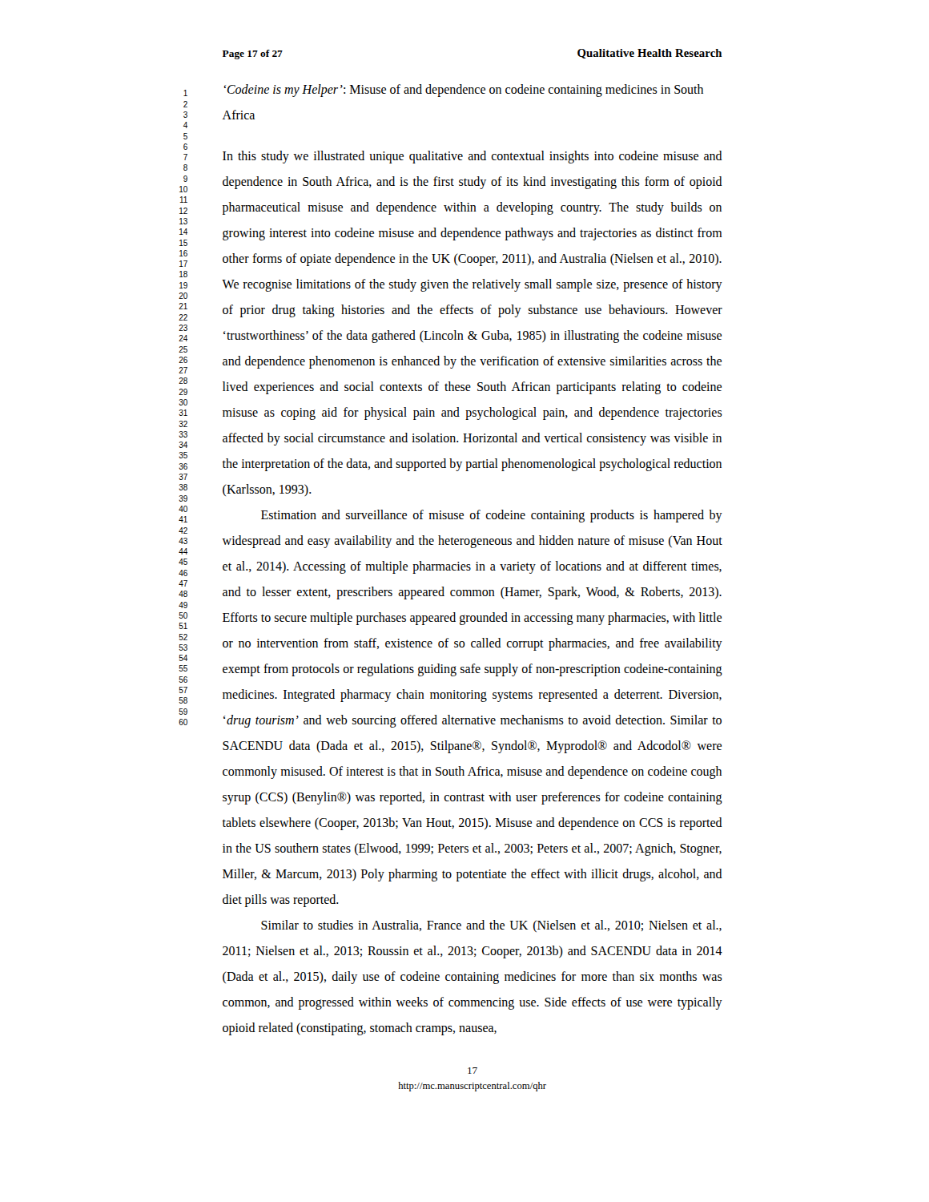1
2
3
4
5
6
7
8
9
10
11
12
13
14
15
16
17
18
19
20
21
22
23
24
25
26
27
28
29
30
31
32
33
34
35
36
37
38
39
40
41
42
43
44
45
46
47
48
49
50
51
52
53
54
55
56
57
58
59
60
Page 17 of 27 Qualitative Health Research
‘Codeine is my Helper’: Misuse of and dependence on codeine containing medicines in South Africa
In this study we illustrated unique qualitative and contextual insights into codeine misuse and dependence in South Africa, and is the first study of its kind investigating this form of opioid pharmaceutical misuse and dependence within a developing country. The study builds on growing interest into codeine misuse and dependence pathways and trajectories as distinct from other forms of opiate dependence in the UK (Cooper, 2011), and Australia (Nielsen et al., 2010). We recognise limitations of the study given the relatively small sample size, presence of history of prior drug taking histories and the effects of poly substance use behaviours. However ‘trustworthiness’ of the data gathered (Lincoln & Guba, 1985) in illustrating the codeine misuse and dependence phenomenon is enhanced by the verification of extensive similarities across the lived experiences and social contexts of these South African participants relating to codeine misuse as coping aid for physical pain and psychological pain, and dependence trajectories affected by social circumstance and isolation. Horizontal and vertical consistency was visible in the interpretation of the data, and supported by partial phenomenological psychological reduction (Karlsson, 1993).
Estimation and surveillance of misuse of codeine containing products is hampered by widespread and easy availability and the heterogeneous and hidden nature of misuse (Van Hout et al., 2014). Accessing of multiple pharmacies in a variety of locations and at different times, and to lesser extent, prescribers appeared common (Hamer, Spark, Wood, & Roberts, 2013). Efforts to secure multiple purchases appeared grounded in accessing many pharmacies, with little or no intervention from staff, existence of so called corrupt pharmacies, and free availability exempt from protocols or regulations guiding safe supply of non-prescription codeine-containing medicines. Integrated pharmacy chain monitoring systems represented a deterrent. Diversion, ‘drug tourism’ and web sourcing offered alternative mechanisms to avoid detection. Similar to SACENDU data (Dada et al., 2015), Stilpane®, Syndol®, Myprodol® and Adcodol® were commonly misused. Of interest is that in South Africa, misuse and dependence on codeine cough syrup (CCS) (Benylin®) was reported, in contrast with user preferences for codeine containing tablets elsewhere (Cooper, 2013b; Van Hout, 2015). Misuse and dependence on CCS is reported in the US southern states (Elwood, 1999; Peters et al., 2003; Peters et al., 2007; Agnich, Stogner, Miller, & Marcum, 2013) Poly pharming to potentiate the effect with illicit drugs, alcohol, and diet pills was reported.
Similar to studies in Australia, France and the UK (Nielsen et al., 2010; Nielsen et al., 2011; Nielsen et al., 2013; Roussin et al., 2013; Cooper, 2013b) and SACENDU data in 2014 (Dada et al., 2015), daily use of codeine containing medicines for more than six months was common, and progressed within weeks of commencing use. Side effects of use were typically opioid related (constipating, stomach cramps, nausea,
17
http://mc.manuscriptcentral.com/qhr